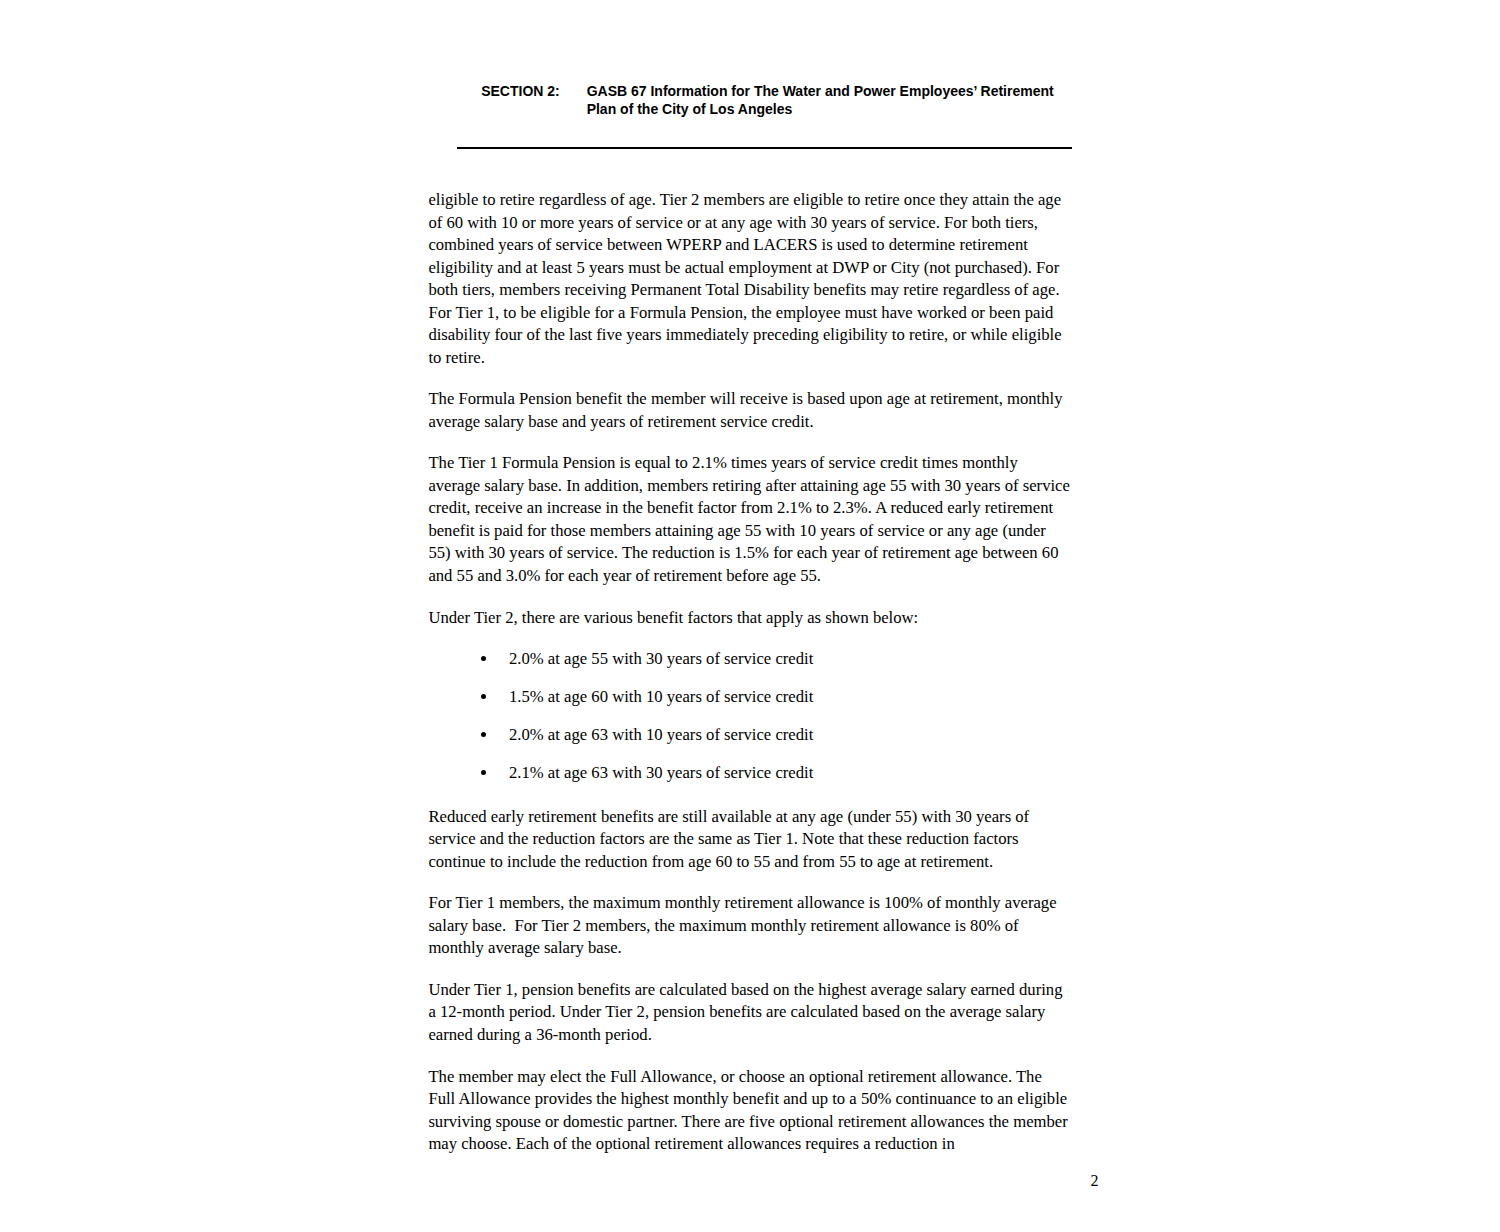| SECTION 2: | GASB 67 Information for The Water and Power Employees’ Retirement Plan of the City of Los Angeles |
eligible to retire regardless of age. Tier 2 members are eligible to retire once they attain the age of 60 with 10 or more years of service or at any age with 30 years of service. For both tiers, combined years of service between WPERP and LACERS is used to determine retirement eligibility and at least 5 years must be actual employment at DWP or City (not purchased). For both tiers, members receiving Permanent Total Disability benefits may retire regardless of age. For Tier 1, to be eligible for a Formula Pension, the employee must have worked or been paid disability four of the last five years immediately preceding eligibility to retire, or while eligible to retire.
The Formula Pension benefit the member will receive is based upon age at retirement, monthly average salary base and years of retirement service credit.
The Tier 1 Formula Pension is equal to 2.1% times years of service credit times monthly average salary base. In addition, members retiring after attaining age 55 with 30 years of service credit, receive an increase in the benefit factor from 2.1% to 2.3%. A reduced early retirement benefit is paid for those members attaining age 55 with 10 years of service or any age (under 55) with 30 years of service. The reduction is 1.5% for each year of retirement age between 60 and 55 and 3.0% for each year of retirement before age 55.
Under Tier 2, there are various benefit factors that apply as shown below:
2.0% at age 55 with 30 years of service credit
1.5% at age 60 with 10 years of service credit
2.0% at age 63 with 10 years of service credit
2.1% at age 63 with 30 years of service credit
Reduced early retirement benefits are still available at any age (under 55) with 30 years of service and the reduction factors are the same as Tier 1. Note that these reduction factors continue to include the reduction from age 60 to 55 and from 55 to age at retirement.
For Tier 1 members, the maximum monthly retirement allowance is 100% of monthly average salary base. For Tier 2 members, the maximum monthly retirement allowance is 80% of monthly average salary base.
Under Tier 1, pension benefits are calculated based on the highest average salary earned during a 12-month period. Under Tier 2, pension benefits are calculated based on the average salary earned during a 36-month period.
The member may elect the Full Allowance, or choose an optional retirement allowance. The Full Allowance provides the highest monthly benefit and up to a 50% continuance to an eligible surviving spouse or domestic partner. There are five optional retirement allowances the member may choose. Each of the optional retirement allowances requires a reduction in
2